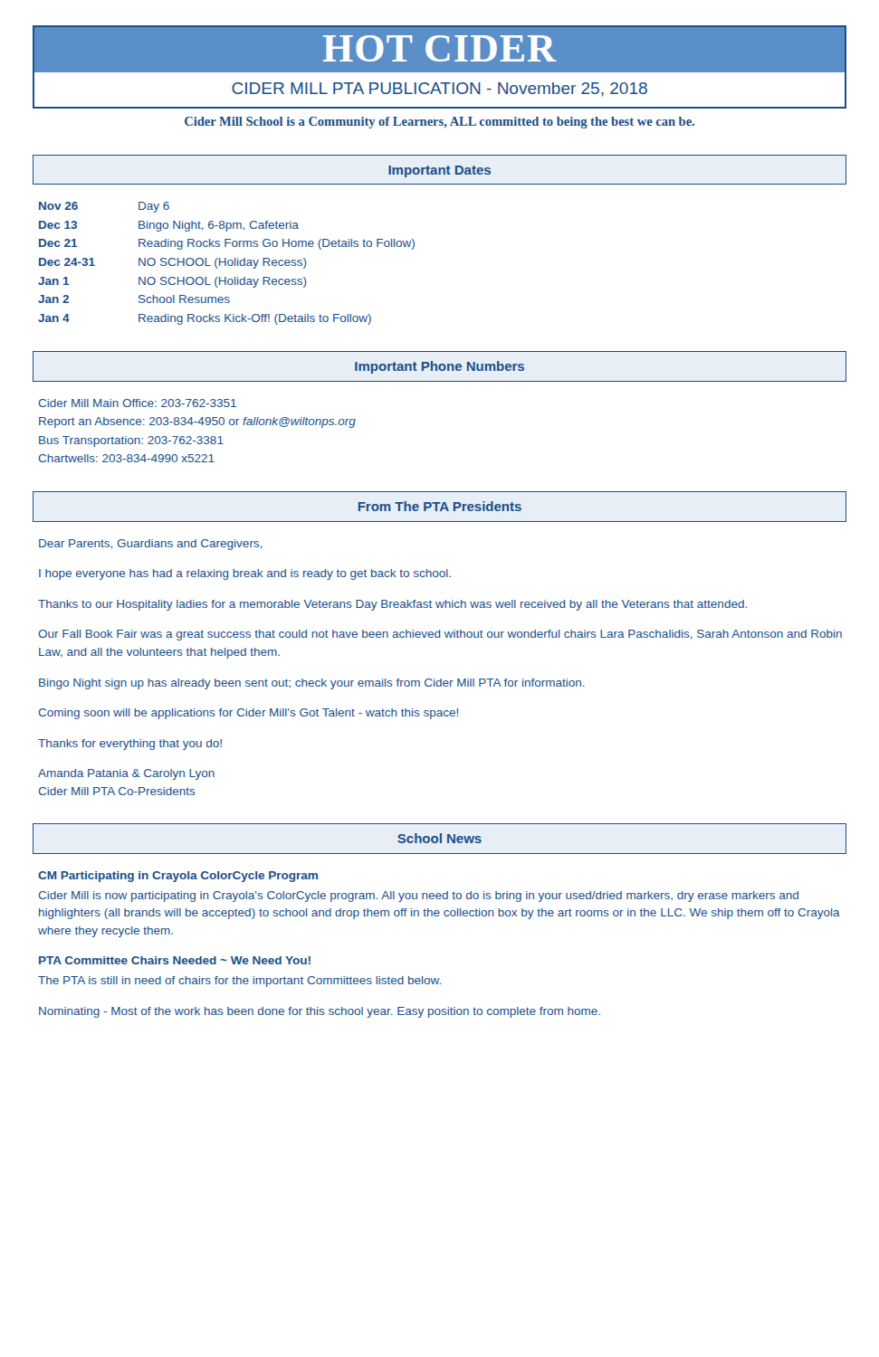HOT CIDER
CIDER MILL PTA PUBLICATION - November 25, 2018
Cider Mill School is a Community of Learners, ALL committed to being the best we can be.
Important Dates
| Nov 26 | Day 6 |
| Dec 13 | Bingo Night, 6-8pm, Cafeteria |
| Dec 21 | Reading Rocks Forms Go Home (Details to Follow) |
| Dec 24-31 | NO SCHOOL (Holiday Recess) |
| Jan 1 | NO SCHOOL (Holiday Recess) |
| Jan 2 | School Resumes |
| Jan 4 | Reading Rocks Kick-Off! (Details to Follow) |
Important Phone Numbers
Cider Mill Main Office: 203-762-3351
Report an Absence: 203-834-4950 or fallonk@wiltonps.org
Bus Transportation: 203-762-3381
Chartwells: 203-834-4990 x5221
From The PTA Presidents
Dear Parents, Guardians and Caregivers,
I hope everyone has had a relaxing break and is ready to get back to school.
Thanks to our Hospitality ladies for a memorable Veterans Day Breakfast which was well received by all the Veterans that attended.
Our Fall Book Fair was a great success that could not have been achieved without our wonderful chairs Lara Paschalidis, Sarah Antonson and Robin Law, and all the volunteers that helped them.
Bingo Night sign up has already been sent out; check your emails from Cider Mill PTA for information.
Coming soon will be applications for Cider Mill's Got Talent - watch this space!
Thanks for everything that you do!
Amanda Patania & Carolyn Lyon
Cider Mill PTA Co-Presidents
School News
CM Participating in Crayola ColorCycle Program
Cider Mill is now participating in Crayola's ColorCycle program. All you need to do is bring in your used/dried markers, dry erase markers and highlighters (all brands will be accepted) to school and drop them off in the collection box by the art rooms or in the LLC. We ship them off to Crayola where they recycle them.
PTA Committee Chairs Needed ~ We Need You!
The PTA is still in need of chairs for the important Committees listed below.
Nominating - Most of the work has been done for this school year. Easy position to complete from home.